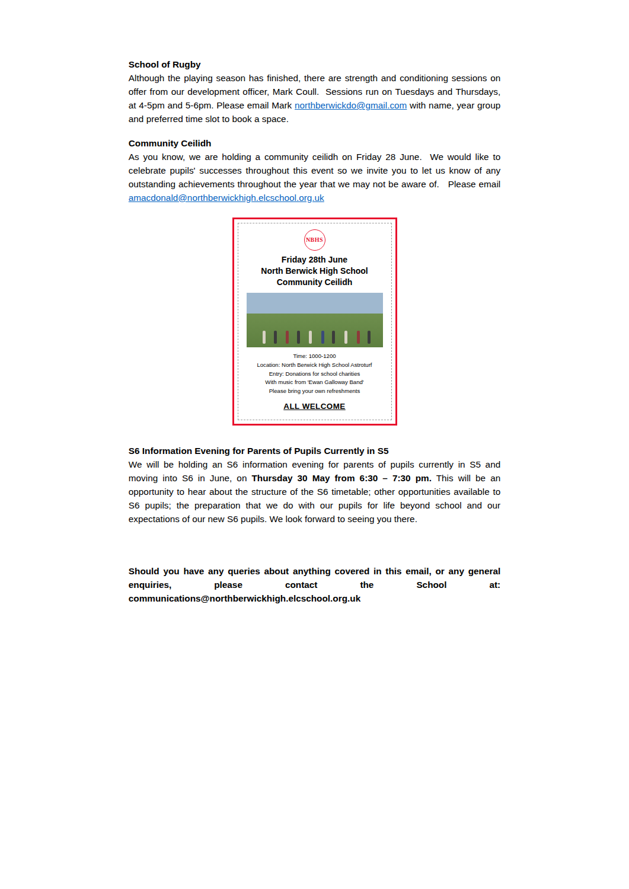School of Rugby
Although the playing season has finished, there are strength and conditioning sessions on offer from our development officer, Mark Coull. Sessions run on Tuesdays and Thursdays, at 4-5pm and 5-6pm. Please email Mark northberwickdo@gmail.com with name, year group and preferred time slot to book a space.
Community Ceilidh
As you know, we are holding a community ceilidh on Friday 28 June. We would like to celebrate pupils' successes throughout this event so we invite you to let us know of any outstanding achievements throughout the year that we may not be aware of. Please email amacdonald@northberwickhigh.elcschool.org.uk
NBHS
Friday 28th June
North Berwick High School
Community Ceilidh
Time: 1000-1200
Location: North Berwick High School Astroturf
Entry: Donations for school charities
With music from 'Ewan Galloway Band'
Please bring your own refreshments
ALL WELCOME
S6 Information Evening for Parents of Pupils Currently in S5
We will be holding an S6 information evening for parents of pupils currently in S5 and moving into S6 in June, on Thursday 30 May from 6:30 – 7:30 pm. This will be an opportunity to hear about the structure of the S6 timetable; other opportunities available to S6 pupils; the preparation that we do with our pupils for life beyond school and our expectations of our new S6 pupils. We look forward to seeing you there.
Should you have any queries about anything covered in this email, or any general enquiries, please contact the School at: communications@northberwickhigh.elcschool.org.uk